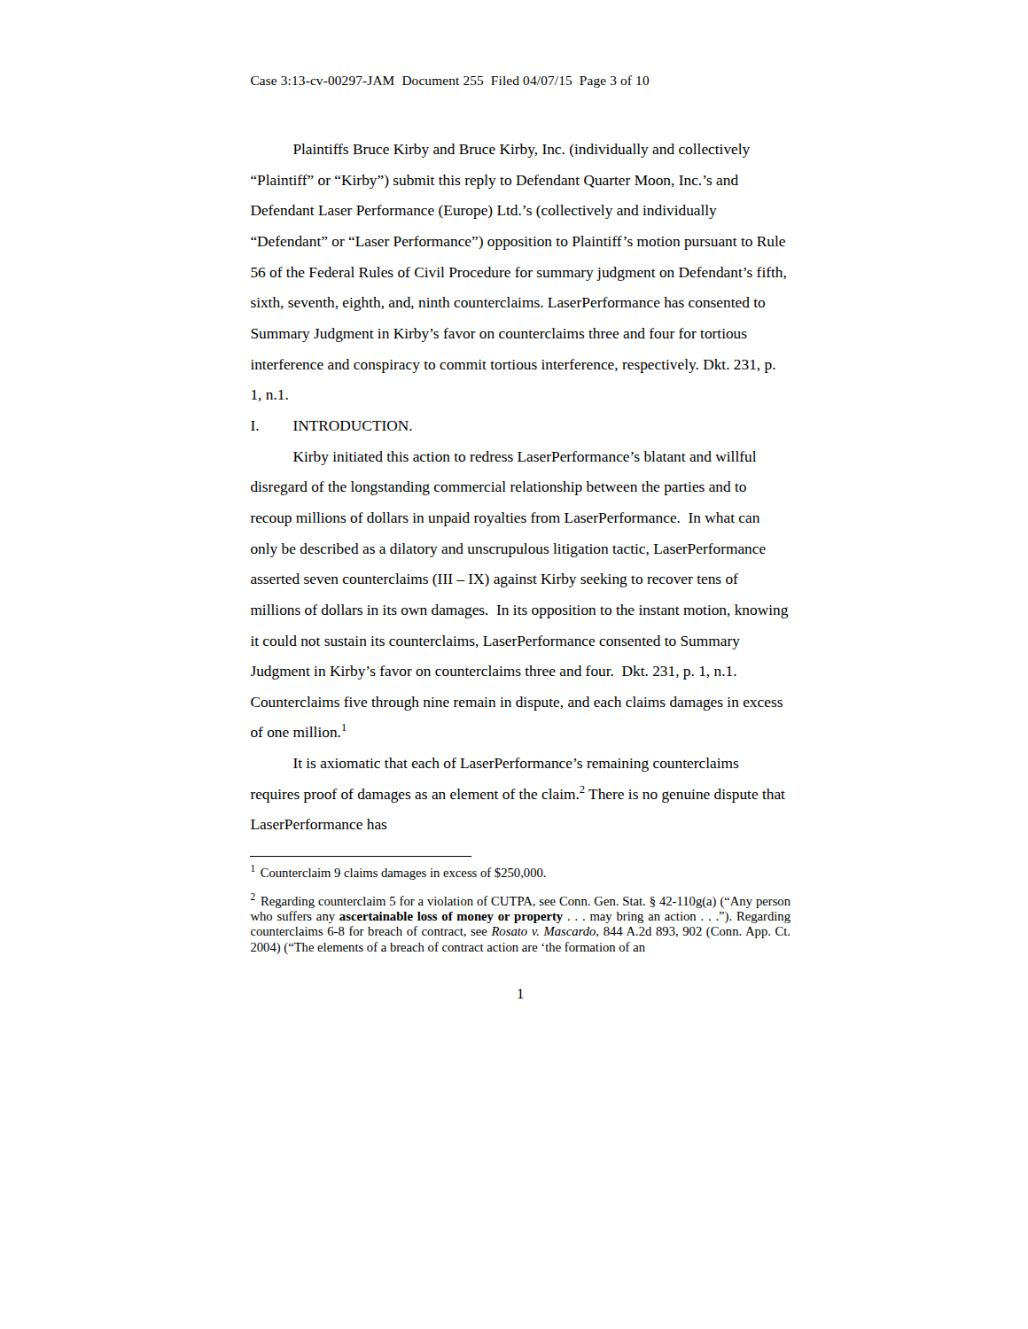Case 3:13-cv-00297-JAM Document 255 Filed 04/07/15 Page 3 of 10
Plaintiffs Bruce Kirby and Bruce Kirby, Inc. (individually and collectively “Plaintiff” or “Kirby”) submit this reply to Defendant Quarter Moon, Inc.’s and Defendant Laser Performance (Europe) Ltd.’s (collectively and individually “Defendant” or “Laser Performance”) opposition to Plaintiff’s motion pursuant to Rule 56 of the Federal Rules of Civil Procedure for summary judgment on Defendant’s fifth, sixth, seventh, eighth, and, ninth counterclaims. LaserPerformance has consented to Summary Judgment in Kirby’s favor on counterclaims three and four for tortious interference and conspiracy to commit tortious interference, respectively. Dkt. 231, p. 1, n.1.
I. INTRODUCTION.
Kirby initiated this action to redress LaserPerformance’s blatant and willful disregard of the longstanding commercial relationship between the parties and to recoup millions of dollars in unpaid royalties from LaserPerformance. In what can only be described as a dilatory and unscrupulous litigation tactic, LaserPerformance asserted seven counterclaims (III – IX) against Kirby seeking to recover tens of millions of dollars in its own damages. In its opposition to the instant motion, knowing it could not sustain its counterclaims, LaserPerformance consented to Summary Judgment in Kirby’s favor on counterclaims three and four. Dkt. 231, p. 1, n.1. Counterclaims five through nine remain in dispute, and each claims damages in excess of one million.1
It is axiomatic that each of LaserPerformance’s remaining counterclaims requires proof of damages as an element of the claim.2 There is no genuine dispute that LaserPerformance has
1 Counterclaim 9 claims damages in excess of $250,000.
2 Regarding counterclaim 5 for a violation of CUTPA, see Conn. Gen. Stat. § 42-110g(a) (“Any person who suffers any ascertainable loss of money or property . . . may bring an action . . .”). Regarding counterclaims 6-8 for breach of contract, see Rosato v. Mascardo, 844 A.2d 893, 902 (Conn. App. Ct. 2004) (“The elements of a breach of contract action are ‘the formation of an
1